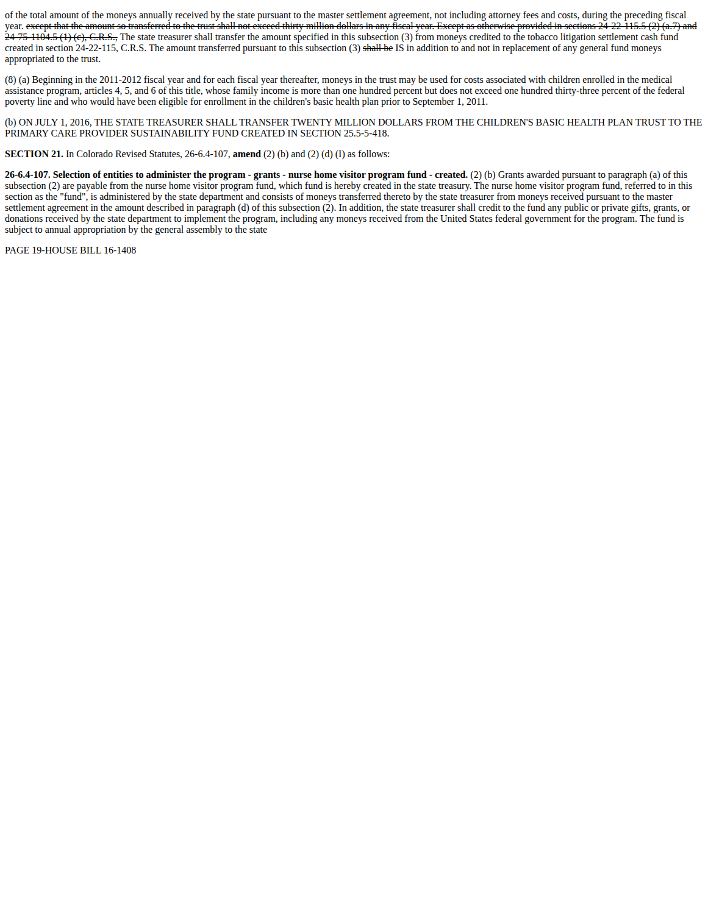of the total amount of the moneys annually received by the state pursuant to the master settlement agreement, not including attorney fees and costs, during the preceding fiscal year. except that the amount so transferred to the trust shall not exceed thirty million dollars in any fiscal year. Except as otherwise provided in sections 24-22-115.5 (2) (a.7) and 24-75-1104.5 (1) (c), C.R.S., The state treasurer shall transfer the amount specified in this subsection (3) from moneys credited to the tobacco litigation settlement cash fund created in section 24-22-115, C.R.S. The amount transferred pursuant to this subsection (3) shall be IS in addition to and not in replacement of any general fund moneys appropriated to the trust.
(8) (a) Beginning in the 2011-2012 fiscal year and for each fiscal year thereafter, moneys in the trust may be used for costs associated with children enrolled in the medical assistance program, articles 4, 5, and 6 of this title, whose family income is more than one hundred percent but does not exceed one hundred thirty-three percent of the federal poverty line and who would have been eligible for enrollment in the children's basic health plan prior to September 1, 2011.
(b) ON JULY 1, 2016, THE STATE TREASURER SHALL TRANSFER TWENTY MILLION DOLLARS FROM THE CHILDREN'S BASIC HEALTH PLAN TRUST TO THE PRIMARY CARE PROVIDER SUSTAINABILITY FUND CREATED IN SECTION 25.5-5-418.
SECTION 21. In Colorado Revised Statutes, 26-6.4-107, amend (2) (b) and (2) (d) (I) as follows:
26-6.4-107. Selection of entities to administer the program - grants - nurse home visitor program fund - created. (2) (b) Grants awarded pursuant to paragraph (a) of this subsection (2) are payable from the nurse home visitor program fund, which fund is hereby created in the state treasury. The nurse home visitor program fund, referred to in this section as the "fund", is administered by the state department and consists of moneys transferred thereto by the state treasurer from moneys received pursuant to the master settlement agreement in the amount described in paragraph (d) of this subsection (2). In addition, the state treasurer shall credit to the fund any public or private gifts, grants, or donations received by the state department to implement the program, including any moneys received from the United States federal government for the program. The fund is subject to annual appropriation by the general assembly to the state
PAGE 19-HOUSE BILL 16-1408